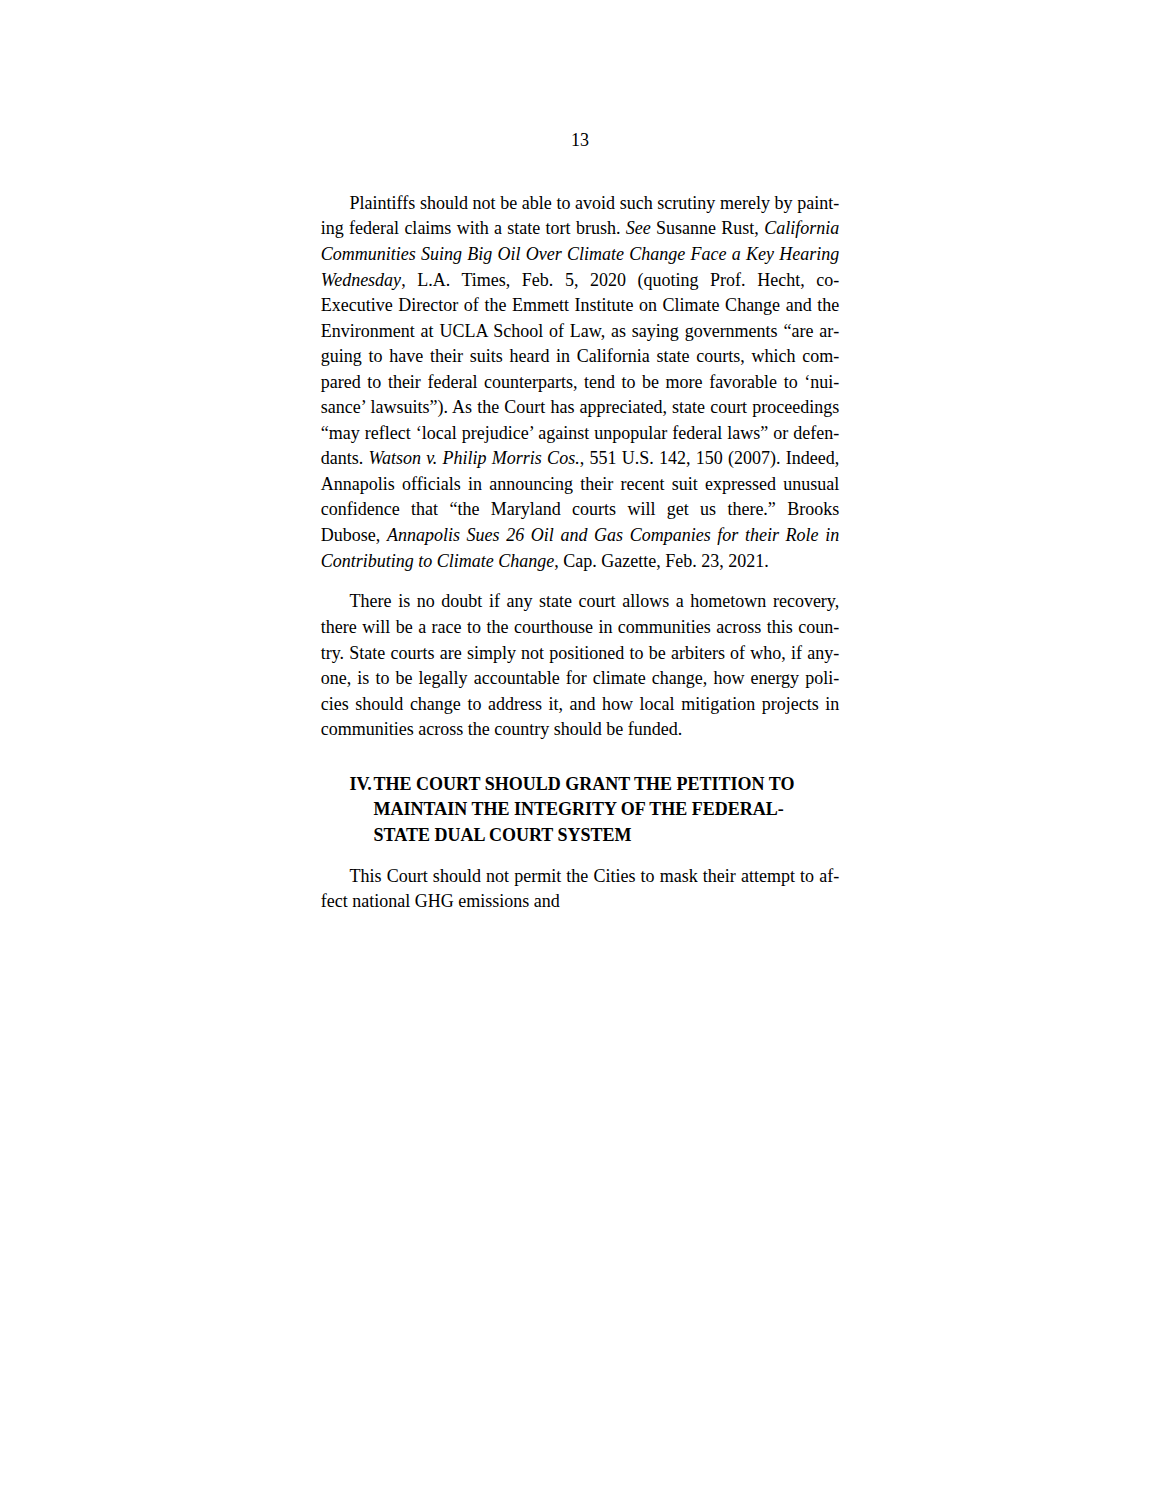13
Plaintiffs should not be able to avoid such scrutiny merely by painting federal claims with a state tort brush. See Susanne Rust, California Communities Suing Big Oil Over Climate Change Face a Key Hearing Wednesday, L.A. Times, Feb. 5, 2020 (quoting Prof. Hecht, co-Executive Director of the Emmett Institute on Climate Change and the Environment at UCLA School of Law, as saying governments “are arguing to have their suits heard in California state courts, which compared to their federal counterparts, tend to be more favorable to ‘nuisance’ lawsuits”). As the Court has appreciated, state court proceedings “may reflect ‘local prejudice’ against unpopular federal laws” or defendants. Watson v. Philip Morris Cos., 551 U.S. 142, 150 (2007). Indeed, Annapolis officials in announcing their recent suit expressed unusual confidence that “the Maryland courts will get us there.” Brooks Dubose, Annapolis Sues 26 Oil and Gas Companies for their Role in Contributing to Climate Change, Cap. Gazette, Feb. 23, 2021.
There is no doubt if any state court allows a hometown recovery, there will be a race to the courthouse in communities across this country. State courts are simply not positioned to be arbiters of who, if anyone, is to be legally accountable for climate change, how energy policies should change to address it, and how local mitigation projects in communities across the country should be funded.
IV. The Court Should Grant the Petition to Maintain the Integrity of the Federal-State Dual Court System
This Court should not permit the Cities to mask their attempt to affect national GHG emissions and